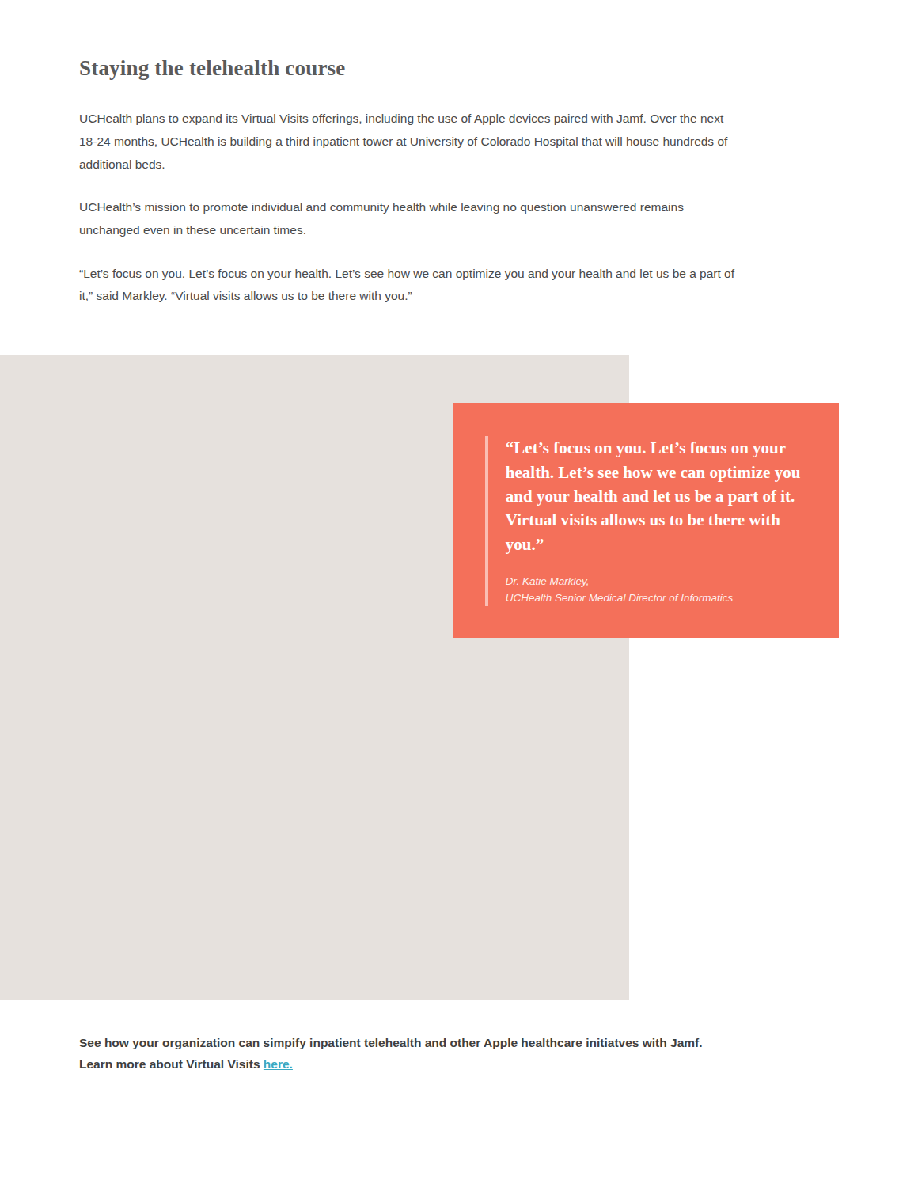Staying the telehealth course
UCHealth plans to expand its Virtual Visits offerings, including the use of Apple devices paired with Jamf. Over the next 18-24 months, UCHealth is building a third inpatient tower at University of Colorado Hospital that will house hundreds of additional beds.
UCHealth’s mission to promote individual and community health while leaving no question unanswered remains unchanged even in these uncertain times.
“Let’s focus on you. Let’s focus on your health. Let’s see how we can optimize you and your health and let us be a part of it,” said Markley. “Virtual visits allows us to be there with you.”
“Let’s focus on you. Let’s focus on your health. Let’s see how we can optimize you and your health and let us be a part of it. Virtual visits allows us to be there with you.”
Dr. Katie Markley,
UCHealth Senior Medical Director of Informatics
See how your organization can simpify inpatient telehealth and other Apple healthcare initiatves with Jamf. Learn more about Virtual Visits here.